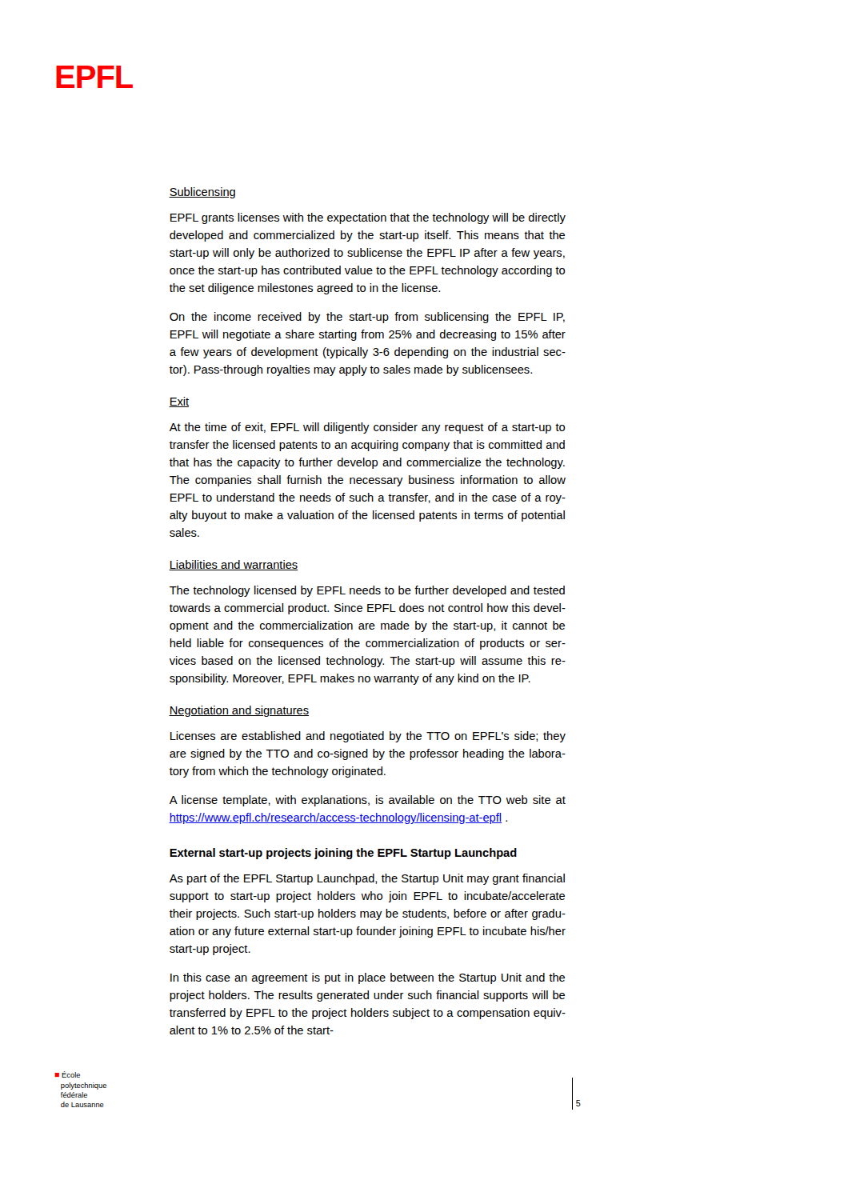EPFL
Sublicensing
EPFL grants licenses with the expectation that the technology will be directly developed and commercialized by the start-up itself. This means that the start-up will only be authorized to sublicense the EPFL IP after a few years, once the start-up has contributed value to the EPFL technology according to the set diligence milestones agreed to in the license.
On the income received by the start-up from sublicensing the EPFL IP, EPFL will negotiate a share starting from 25% and decreasing to 15% after a few years of development (typically 3-6 depending on the industrial sector). Pass-through royalties may apply to sales made by sublicensees.
Exit
At the time of exit, EPFL will diligently consider any request of a start-up to transfer the licensed patents to an acquiring company that is committed and that has the capacity to further develop and commercialize the technology. The companies shall furnish the necessary business information to allow EPFL to understand the needs of such a transfer, and in the case of a royalty buyout to make a valuation of the licensed patents in terms of potential sales.
Liabilities and warranties
The technology licensed by EPFL needs to be further developed and tested towards a commercial product. Since EPFL does not control how this development and the commercialization are made by the start-up, it cannot be held liable for consequences of the commercialization of products or services based on the licensed technology. The start-up will assume this responsibility. Moreover, EPFL makes no warranty of any kind on the IP.
Negotiation and signatures
Licenses are established and negotiated by the TTO on EPFL's side; they are signed by the TTO and co-signed by the professor heading the laboratory from which the technology originated.
A license template, with explanations, is available on the TTO web site at https://www.epfl.ch/research/access-technology/licensing-at-epfl .
External start-up projects joining the EPFL Startup Launchpad
As part of the EPFL Startup Launchpad, the Startup Unit may grant financial support to start-up project holders who join EPFL to incubate/accelerate their projects. Such start-up holders may be students, before or after graduation or any future external start-up founder joining EPFL to incubate his/her start-up project.
In this case an agreement is put in place between the Startup Unit and the project holders. The results generated under such financial supports will be transferred by EPFL to the project holders subject to a compensation equivalent to 1% to 2.5% of the start-
■ École
polytechnique
fédérale
de Lausanne
5